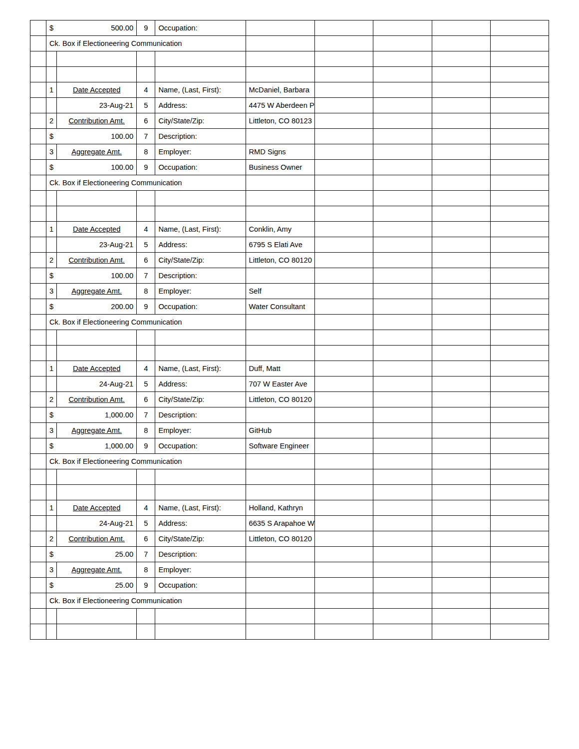| | $ 500.00 | 9 | Occupation: | | | | | |
| | Ck. Box if Electioneering Communication | | | | | |
| | 1 | Date Accepted | 4 | Name, (Last, First): | McDaniel, Barbara | | | | |
| | | 23-Aug-21 | 5 | Address: | 4475 W Aberdeen Pl | | | | |
| | 2 | Contribution Amt. | 6 | City/State/Zip: | Littleton, CO 80123 | | | | |
| | $ 100.00 | 7 | Description: | | | | | |
| | 3 | Aggregate Amt. | 8 | Employer: | RMD Signs | | | | |
| | $ 100.00 | 9 | Occupation: | Business Owner | | | | |
| | Ck. Box if Electioneering Communication | | | | | |
| | 1 | Date Accepted | 4 | Name, (Last, First): | Conklin, Amy | | | | |
| | | 23-Aug-21 | 5 | Address: | 6795 S Elati Ave | | | | |
| | 2 | Contribution Amt. | 6 | City/State/Zip: | Littleton, CO 80120 | | | | |
| | $ 100.00 | 7 | Description: | | | | | |
| | 3 | Aggregate Amt. | 8 | Employer: | Self | | | | |
| | $ 200.00 | 9 | Occupation: | Water Consultant | | | | |
| | Ck. Box if Electioneering Communication | | | | | |
| | 1 | Date Accepted | 4 | Name, (Last, First): | Duff, Matt | | | | |
| | | 24-Aug-21 | 5 | Address: | 707 W Easter Ave | | | | |
| | 2 | Contribution Amt. | 6 | City/State/Zip: | Littleton, CO 80120 | | | | |
| | $ 1,000.00 | 7 | Description: | | | | | |
| | 3 | Aggregate Amt. | 8 | Employer: | GitHub | | | | |
| | $ 1,000.00 | 9 | Occupation: | Software Engineer | | | | |
| | Ck. Box if Electioneering Communication | | | | | |
| | 1 | Date Accepted | 4 | Name, (Last, First): | Holland, Kathryn | | | | |
| | | 24-Aug-21 | 5 | Address: | 6635 S Arapahoe Way | | | | |
| | 2 | Contribution Amt. | 6 | City/State/Zip: | Littleton, CO 80120 | | | | |
| | $ 25.00 | 7 | Description: | | | | | |
| | 3 | Aggregate Amt. | 8 | Employer: | | | | | |
| | $ 25.00 | 9 | Occupation: | | | | | |
| | Ck. Box if Electioneering Communication | | | | | |